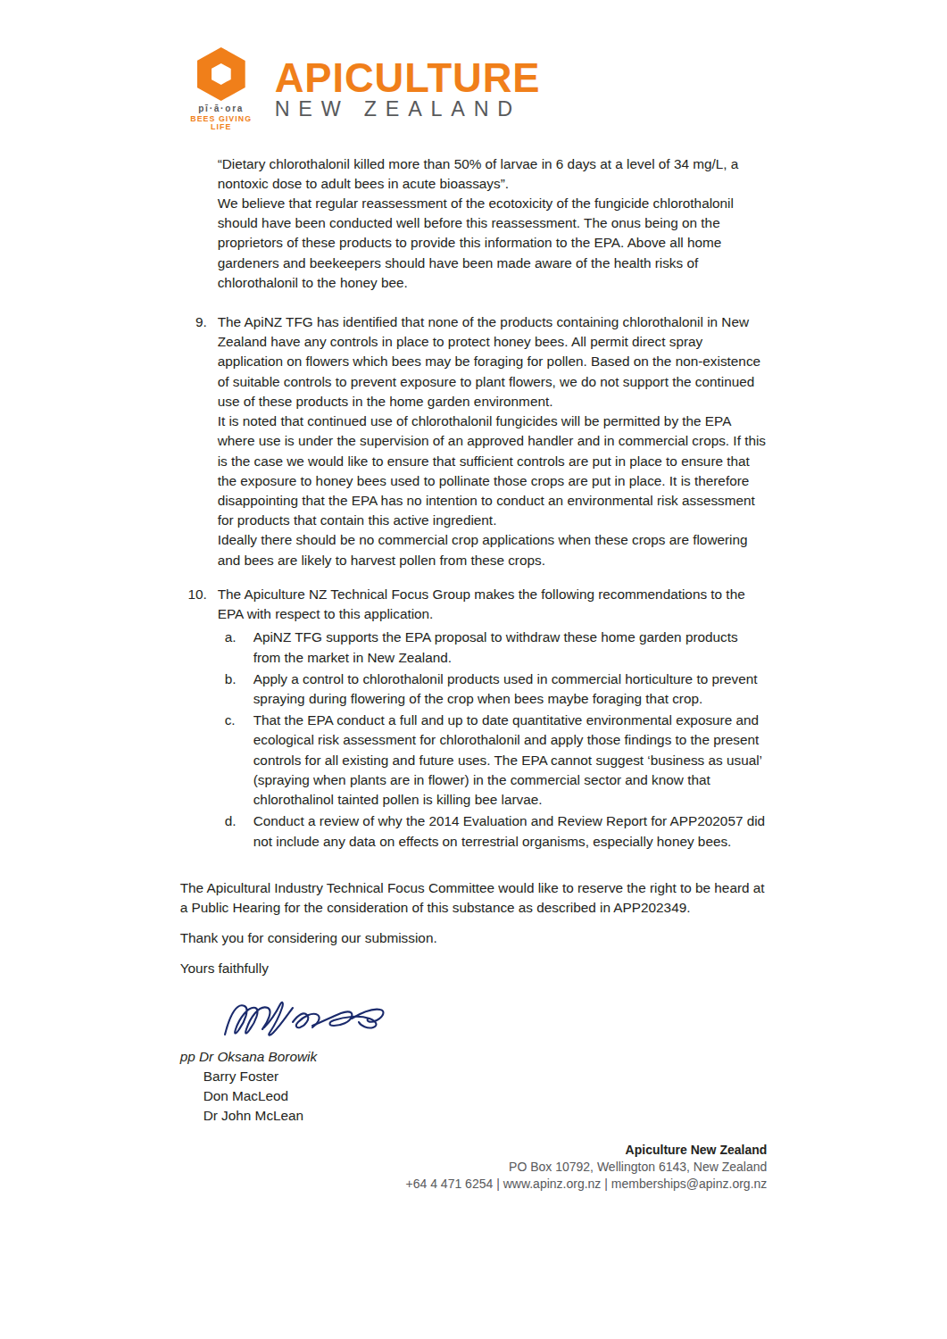pī·ā·ora
BEES GIVING LIFE
APICULTURE NEW ZEALAND
“Dietary chlorothalonil killed more than 50% of larvae in 6 days at a level of 34 mg/L, a nontoxic dose to adult bees in acute bioassays”.
We believe that regular reassessment of the ecotoxicity of the fungicide chlorothalonil should have been conducted well before this reassessment. The onus being on the proprietors of these products to provide this information to the EPA. Above all home gardeners and beekeepers should have been made aware of the health risks of chlorothalonil to the honey bee.
9.
The ApiNZ TFG has identified that none of the products containing chlorothalonil in New Zealand have any controls in place to protect honey bees. All permit direct spray application on flowers which bees may be foraging for pollen. Based on the non-existence of suitable controls to prevent exposure to plant flowers, we do not support the continued use of these products in the home garden environment.
It is noted that continued use of chlorothalonil fungicides will be permitted by the EPA where use is under the supervision of an approved handler and in commercial crops. If this is the case we would like to ensure that sufficient controls are put in place to ensure that the exposure to honey bees used to pollinate those crops are put in place. It is therefore disappointing that the EPA has no intention to conduct an environmental risk assessment for products that contain this active ingredient.
Ideally there should be no commercial crop applications when these crops are flowering and bees are likely to harvest pollen from these crops.
10.
The Apiculture NZ Technical Focus Group makes the following recommendations to the EPA with respect to this application.
a. ApiNZ TFG supports the EPA proposal to withdraw these home garden products from the market in New Zealand.
b. Apply a control to chlorothalonil products used in commercial horticulture to prevent spraying during flowering of the crop when bees maybe foraging that crop.
c. That the EPA conduct a full and up to date quantitative environmental exposure and ecological risk assessment for chlorothalonil and apply those findings to the present controls for all existing and future uses. The EPA cannot suggest ‘business as usual’ (spraying when plants are in flower) in the commercial sector and know that chlorothalinol tainted pollen is killing bee larvae.
d. Conduct a review of why the 2014 Evaluation and Review Report for APP202057 did not include any data on effects on terrestrial organisms, especially honey bees.
The Apicultural Industry Technical Focus Committee would like to reserve the right to be heard at a Public Hearing for the consideration of this substance as described in APP202349.
Thank you for considering our submission.
Yours faithfully
pp Dr Oksana Borowik
Barry Foster
Don MacLeod
Dr John McLean
Apiculture New Zealand
PO Box 10792, Wellington 6143, New Zealand
+64 4 471 6254 | www.apinz.org.nz | memberships@apinz.org.nz